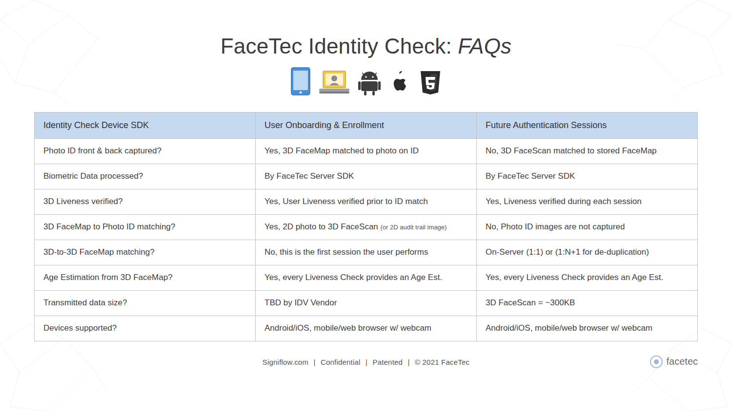FaceTec Identity Check: FAQs
| Identity Check Device SDK | User Onboarding & Enrollment | Future Authentication Sessions |
| --- | --- | --- |
| Photo ID front & back captured? | Yes, 3D FaceMap matched to photo on ID | No, 3D FaceScan matched to stored FaceMap |
| Biometric Data processed? | By FaceTec Server SDK | By FaceTec Server SDK |
| 3D Liveness verified? | Yes, User Liveness verified prior to ID match | Yes, Liveness verified during each session |
| 3D FaceMap to Photo ID matching? | Yes, 2D photo to 3D FaceScan (or 2D audit trail image) | No, Photo ID images are not captured |
| 3D-to-3D FaceMap matching? | No, this is the first session the user performs | On-Server (1:1) or (1:N+1 for de-duplication) |
| Age Estimation from 3D FaceMap? | Yes, every Liveness Check provides an Age Est. | Yes, every Liveness Check provides an Age Est. |
| Transmitted data size? | TBD by IDV Vendor | 3D FaceScan = ~300KB |
| Devices supported? | Android/iOS, mobile/web browser w/ webcam | Android/iOS, mobile/web browser w/ webcam |
Signiflow.com | Confidential | Patented | © 2021 FaceTec
facetec